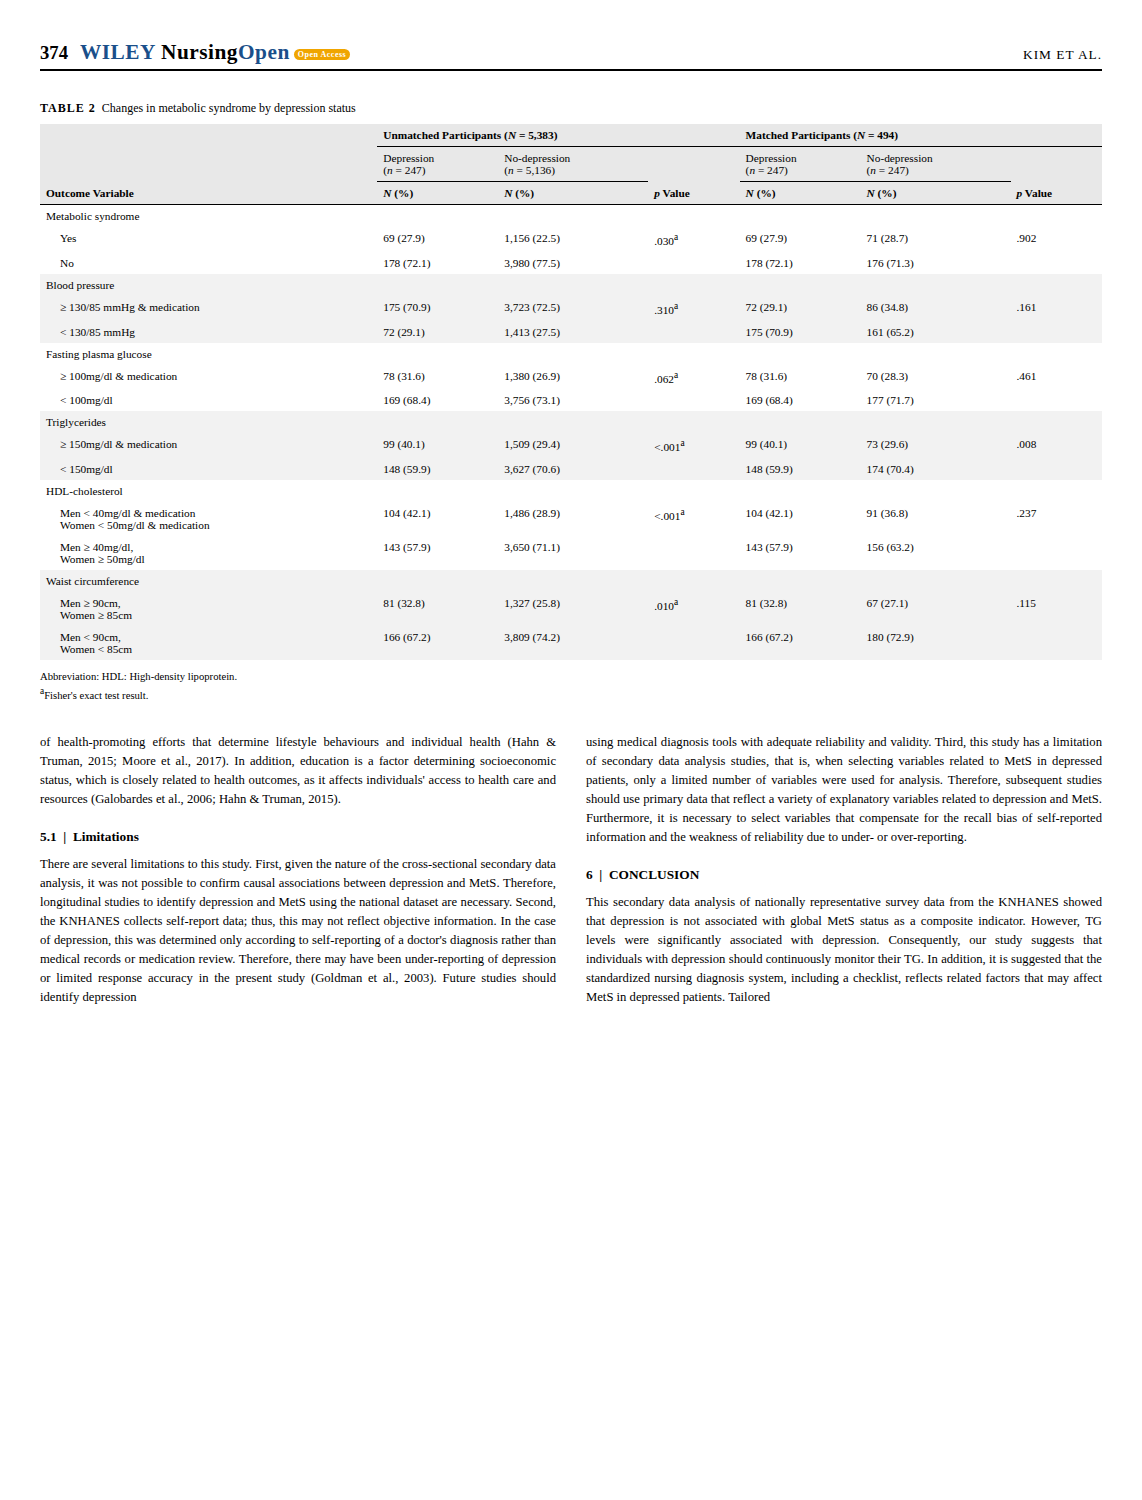374 WILEY Nursing Open Open Access KIM ET AL.
TABLE 2 Changes in metabolic syndrome by depression status
| | Unmatched Participants ( N = 5,383) | Matched Participants ( N = 494) |
| --- | --- | --- |
| | Depression ( n = 247) | No-depression ( n = 5,136) | | Depression ( n = 247) | No-depression ( n = 247) | |
| Outcome Variable | N (%) | N (%) | p Value | N (%) | N (%) | p Value |
| Metabolic syndrome | | | | | | |
| Yes | 69 (27.9) | 1,156 (22.5) | .030 a | 69 (27.9) | 71 (28.7) | .902 |
| No | 178 (72.1) | 3,980 (77.5) | | 178 (72.1) | 176 (71.3) | |
| Blood pressure | | | | | | |
| ≥ 130/85 mmHg & medication | 175 (70.9) | 3,723 (72.5) | .310 a | 72 (29.1) | 86 (34.8) | .161 |
| < 130/85 mmHg | 72 (29.1) | 1,413 (27.5) | | 175 (70.9) | 161 (65.2) | |
| Fasting plasma glucose | | | | | | |
| ≥ 100mg/dl & medication | 78 (31.6) | 1,380 (26.9) | .062 a | 78 (31.6) | 70 (28.3) | .461 |
| < 100mg/dl | 169 (68.4) | 3,756 (73.1) | | 169 (68.4) | 177 (71.7) | |
| Triglycerides | | | | | | |
| ≥ 150mg/dl & medication | 99 (40.1) | 1,509 (29.4) | <.001 a | 99 (40.1) | 73 (29.6) | .008 |
| < 150mg/dl | 148 (59.9) | 3,627 (70.6) | | 148 (59.9) | 174 (70.4) | |
| HDL-cholesterol | | | | | | |
| Men < 40mg/dl & medication Women < 50mg/dl & medication | 104 (42.1) | 1,486 (28.9) | <.001 a | 104 (42.1) | 91 (36.8) | .237 |
| Men ≥ 40mg/dl, Women ≥ 50mg/dl | 143 (57.9) | 3,650 (71.1) | | 143 (57.9) | 156 (63.2) | |
| Waist circumference | | | | | | |
| Men ≥ 90cm, Women ≥ 85cm | 81 (32.8) | 1,327 (25.8) | .010 a | 81 (32.8) | 67 (27.1) | .115 |
| Men < 90cm, Women < 85cm | 166 (67.2) | 3,809 (74.2) | | 166 (67.2) | 180 (72.9) | |
Abbreviation: HDL: High-density lipoprotein.
aFisher's exact test result.
of health-promoting efforts that determine lifestyle behaviours and individual health (Hahn & Truman, 2015; Moore et al., 2017). In addition, education is a factor determining socioeconomic status, which is closely related to health outcomes, as it affects individuals' access to health care and resources (Galobardes et al., 2006; Hahn & Truman, 2015).
5.1 | Limitations
There are several limitations to this study. First, given the nature of the cross-sectional secondary data analysis, it was not possible to confirm causal associations between depression and MetS. Therefore, longitudinal studies to identify depression and MetS using the national dataset are necessary. Second, the KNHANES collects self-report data; thus, this may not reflect objective information. In the case of depression, this was determined only according to self-reporting of a doctor's diagnosis rather than medical records or medication review. Therefore, there may have been under-reporting of depression or limited response accuracy in the present study (Goldman et al., 2003). Future studies should identify depression
using medical diagnosis tools with adequate reliability and validity. Third, this study has a limitation of secondary data analysis studies, that is, when selecting variables related to MetS in depressed patients, only a limited number of variables were used for analysis. Therefore, subsequent studies should use primary data that reflect a variety of explanatory variables related to depression and MetS. Furthermore, it is necessary to select variables that compensate for the recall bias of self-reported information and the weakness of reliability due to under- or over-reporting.
6 | CONCLUSION
This secondary data analysis of nationally representative survey data from the KNHANES showed that depression is not associated with global MetS status as a composite indicator. However, TG levels were significantly associated with depression. Consequently, our study suggests that individuals with depression should continuously monitor their TG. In addition, it is suggested that the standardized nursing diagnosis system, including a checklist, reflects related factors that may affect MetS in depressed patients. Tailored